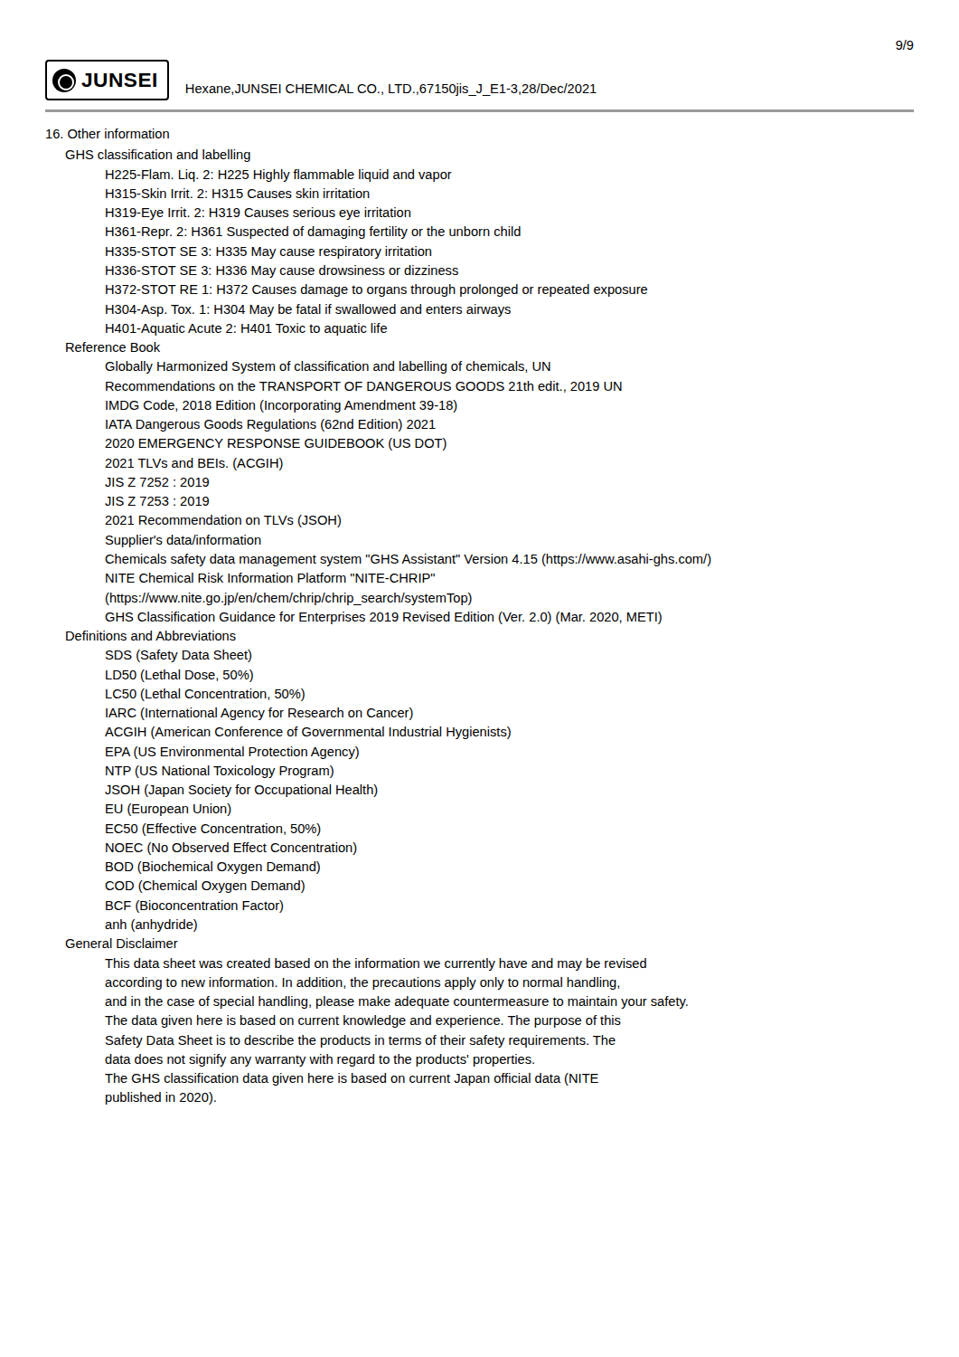9/9
JUNSEI
Hexane,JUNSEI CHEMICAL CO., LTD.,67150jis_J_E1-3,28/Dec/2021
16. Other information
GHS classification and labelling
H225-Flam. Liq. 2: H225 Highly flammable liquid and vapor
H315-Skin Irrit. 2: H315 Causes skin irritation
H319-Eye Irrit. 2: H319 Causes serious eye irritation
H361-Repr. 2: H361 Suspected of damaging fertility or the unborn child
H335-STOT SE 3: H335 May cause respiratory irritation
H336-STOT SE 3: H336 May cause drowsiness or dizziness
H372-STOT RE 1: H372 Causes damage to organs through prolonged or repeated exposure
H304-Asp. Tox. 1: H304 May be fatal if swallowed and enters airways
H401-Aquatic Acute 2: H401 Toxic to aquatic life
Reference Book
Globally Harmonized System of classification and labelling of chemicals, UN
Recommendations on the TRANSPORT OF DANGEROUS GOODS 21th edit., 2019 UN
IMDG Code, 2018 Edition (Incorporating Amendment 39-18)
IATA Dangerous Goods Regulations (62nd Edition) 2021
2020 EMERGENCY RESPONSE GUIDEBOOK (US DOT)
2021 TLVs and BEIs. (ACGIH)
JIS Z 7252 : 2019
JIS Z 7253 : 2019
2021 Recommendation on TLVs (JSOH)
Supplier's data/information
Chemicals safety data management system "GHS Assistant" Version 4.15 (https://www.asahi-ghs.com/)
NITE Chemical Risk Information Platform "NITE-CHRIP"
(https://www.nite.go.jp/en/chem/chrip/chrip_search/systemTop)
GHS Classification Guidance for Enterprises 2019 Revised Edition (Ver. 2.0) (Mar. 2020, METI)
Definitions and Abbreviations
SDS (Safety Data Sheet)
LD50 (Lethal Dose, 50%)
LC50 (Lethal Concentration, 50%)
IARC (International Agency for Research on Cancer)
ACGIH (American Conference of Governmental Industrial Hygienists)
EPA (US Environmental Protection Agency)
NTP (US National Toxicology Program)
JSOH (Japan Society for Occupational Health)
EU (European Union)
EC50 (Effective Concentration, 50%)
NOEC (No Observed Effect Concentration)
BOD (Biochemical Oxygen Demand)
COD (Chemical Oxygen Demand)
BCF (Bioconcentration Factor)
anh (anhydride)
General Disclaimer
This data sheet was created based on the information we currently have and may be revised
according to new information. In addition, the precautions apply only to normal handling,
and in the case of special handling, please make adequate countermeasure to maintain your safety.
The data given here is based on current knowledge and experience. The purpose of this
Safety Data Sheet is to describe the products in terms of their safety requirements. The
data does not signify any warranty with regard to the products' properties.
The GHS classification data given here is based on current Japan official data (NITE
published in 2020).